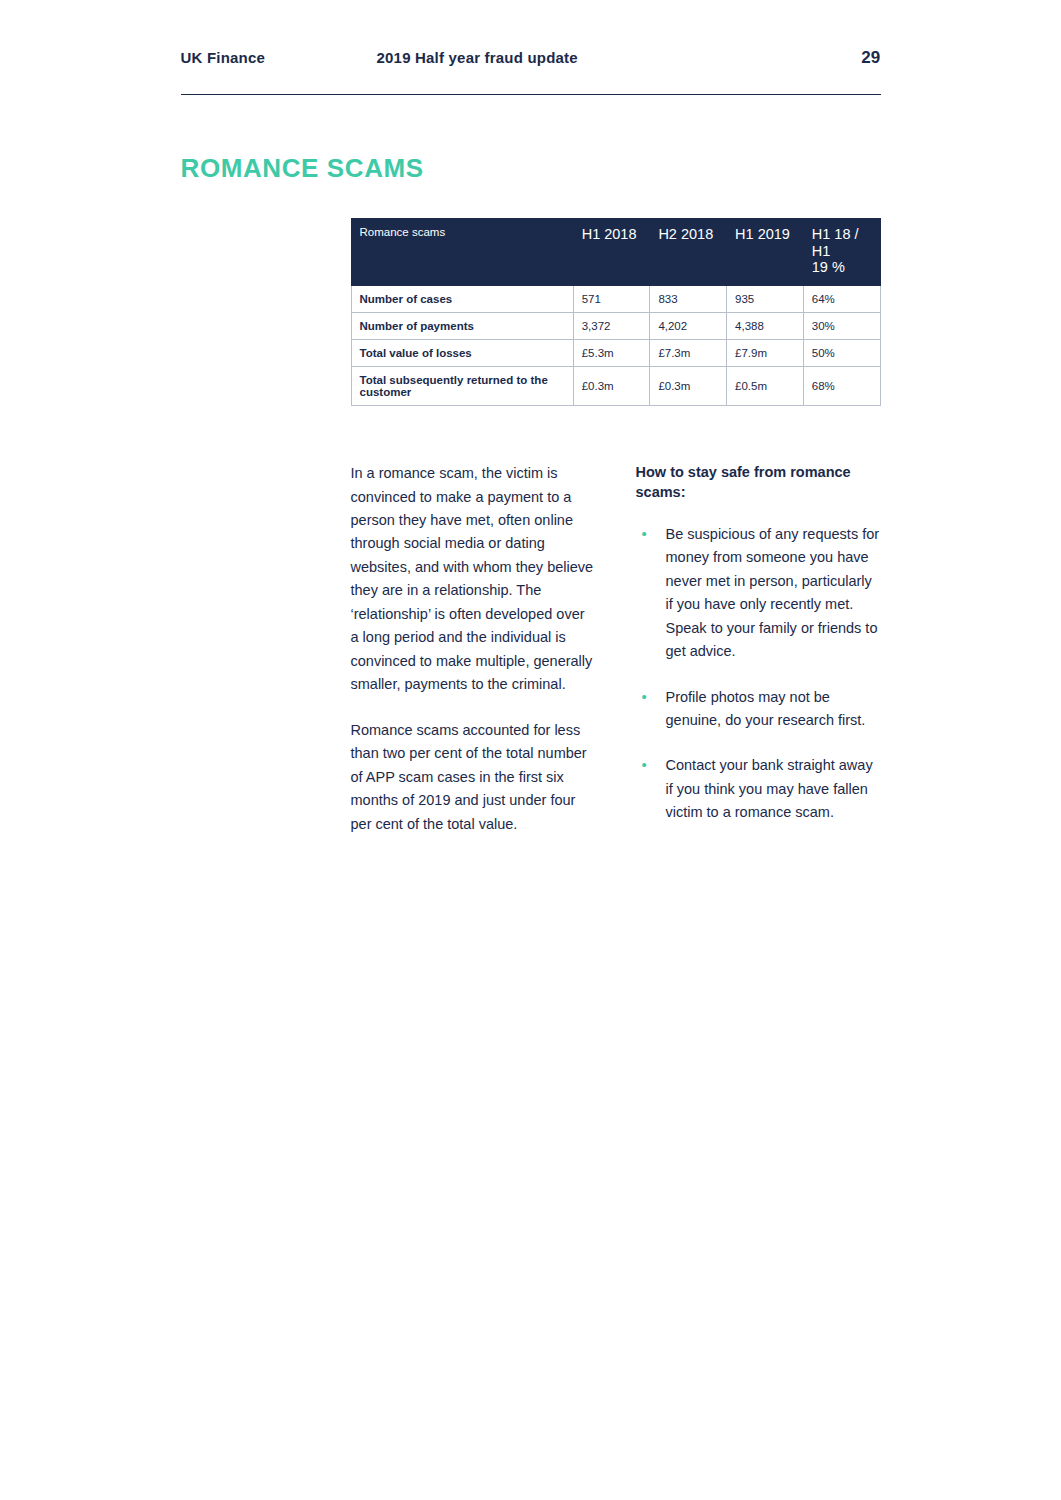UK Finance
2019 Half year fraud update
29
Romance Scams
| Romance scams | H1 2018 | H2 2018 | H1 2019 | H1 18 / H1 19 % |
| --- | --- | --- | --- | --- |
| Number of cases | 571 | 833 | 935 | 64% |
| Number of payments | 3,372 | 4,202 | 4,388 | 30% |
| Total value of losses | £5.3m | £7.3m | £7.9m | 50% |
| Total subsequently returned to the customer | £0.3m | £0.3m | £0.5m | 68% |
In a romance scam, the victim is convinced to make a payment to a person they have met, often online through social media or dating websites, and with whom they believe they are in a relationship. The ‘relationship’ is often developed over a long period and the individual is convinced to make multiple, generally smaller, payments to the criminal.
Romance scams accounted for less than two per cent of the total number of APP scam cases in the first six months of 2019 and just under four per cent of the total value.
How to stay safe from romance scams:
Be suspicious of any requests for money from someone you have never met in person, particularly if you have only recently met. Speak to your family or friends to get advice.
Profile photos may not be genuine, do your research first.
Contact your bank straight away if you think you may have fallen victim to a romance scam.